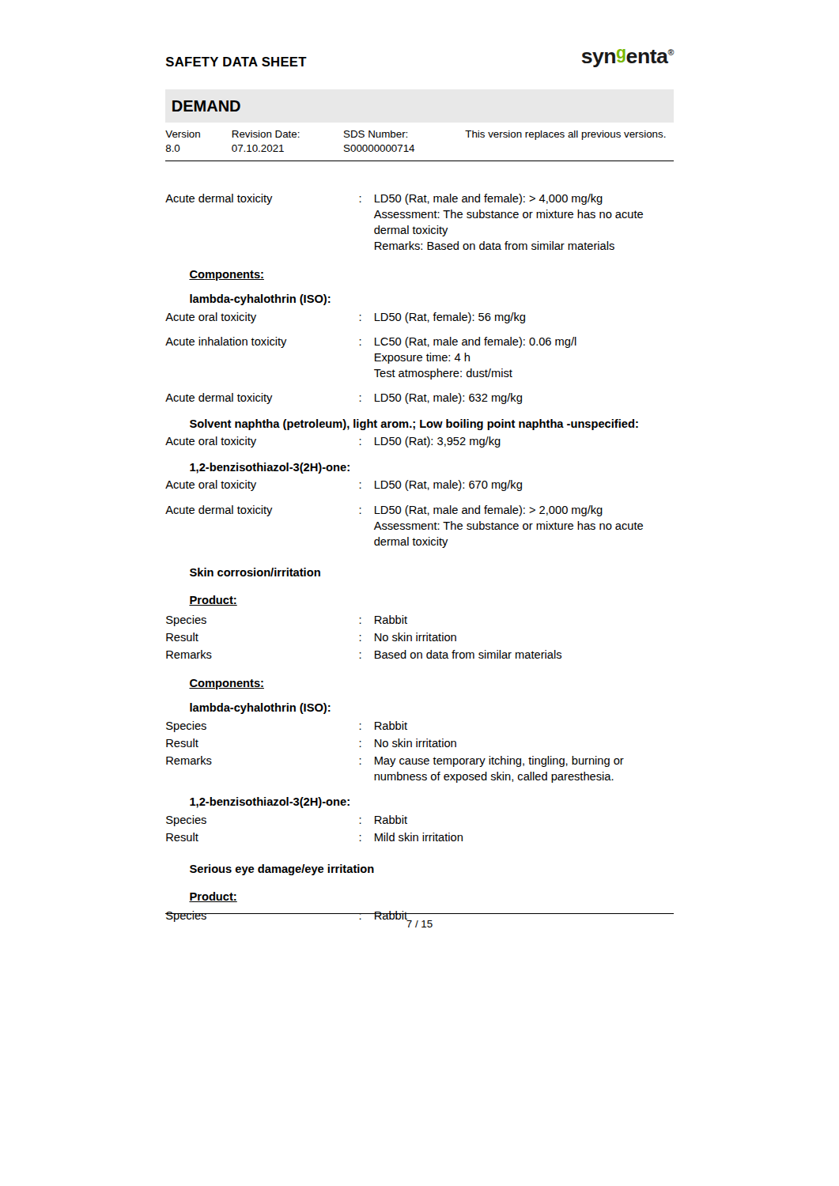SAFETY DATA SHEET
syngenta®
DEMAND
| Version 8.0 | Revision Date: 07.10.2021 | SDS Number: S00000000714 | This version replaces all previous versions. |
| Acute dermal toxicity | : | LD50 (Rat, male and female): > 4,000 mg/kg Assessment: The substance or mixture has no acute dermal toxicity Remarks: Based on data from similar materials |
Components:
lambda-cyhalothrin (ISO):
| Acute oral toxicity | : | LD50 (Rat, female): 56 mg/kg |
| Acute inhalation toxicity | : | LC50 (Rat, male and female): 0.06 mg/l Exposure time: 4 h Test atmosphere: dust/mist |
| Acute dermal toxicity | : | LD50 (Rat, male): 632 mg/kg |
Solvent naphtha (petroleum), light arom.; Low boiling point naphtha -unspecified:
| Acute oral toxicity | : | LD50 (Rat): 3,952 mg/kg |
1,2-benzisothiazol-3(2H)-one:
| Acute oral toxicity | : | LD50 (Rat, male): 670 mg/kg |
| Acute dermal toxicity | : | LD50 (Rat, male and female): > 2,000 mg/kg Assessment: The substance or mixture has no acute dermal toxicity |
Skin corrosion/irritation
Product:
| Species | : | Rabbit |
| Result | : | No skin irritation |
| Remarks | : | Based on data from similar materials |
Components:
lambda-cyhalothrin (ISO):
| Species | : | Rabbit |
| Result | : | No skin irritation |
| Remarks | : | May cause temporary itching, tingling, burning or numbness of exposed skin, called paresthesia. |
1,2-benzisothiazol-3(2H)-one:
| Species | : | Rabbit |
| Result | : | Mild skin irritation |
Serious eye damage/eye irritation
Product:
| Species | : | Rabbit |
7 / 15